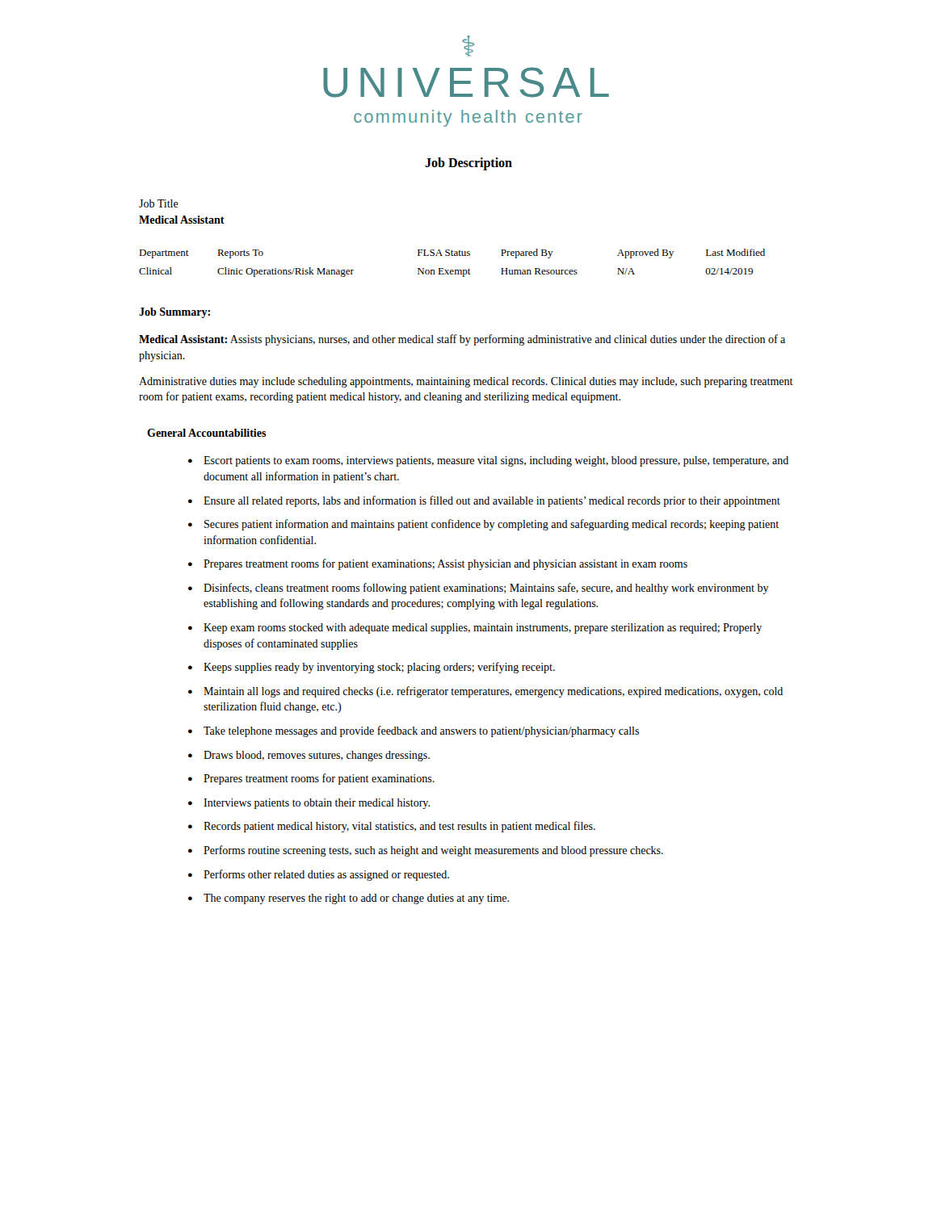⚕
UNIVERSAL
community health center
Job Description
Job Title
Medical Assistant
| Department | Reports To | FLSA Status | Prepared By | Approved By | Last Modified |
| Clinical | Clinic Operations/Risk Manager | Non Exempt | Human Resources | N/A | 02/14/2019 |
Job Summary:
Medical Assistant: Assists physicians, nurses, and other medical staff by performing administrative and clinical duties under the direction of a physician.
Administrative duties may include scheduling appointments, maintaining medical records. Clinical duties may include, such preparing treatment room for patient exams, recording patient medical history, and cleaning and sterilizing medical equipment.
General Accountabilities
Escort patients to exam rooms, interviews patients, measure vital signs, including weight, blood pressure, pulse, temperature, and document all information in patient’s chart.
Ensure all related reports, labs and information is filled out and available in patients’ medical records prior to their appointment
Secures patient information and maintains patient confidence by completing and safeguarding medical records; keeping patient information confidential.
Prepares treatment rooms for patient examinations; Assist physician and physician assistant in exam rooms
Disinfects, cleans treatment rooms following patient examinations; Maintains safe, secure, and healthy work environment by establishing and following standards and procedures; complying with legal regulations.
Keep exam rooms stocked with adequate medical supplies, maintain instruments, prepare sterilization as required; Properly disposes of contaminated supplies
Keeps supplies ready by inventorying stock; placing orders; verifying receipt.
Maintain all logs and required checks (i.e. refrigerator temperatures, emergency medications, expired medications, oxygen, cold sterilization fluid change, etc.)
Take telephone messages and provide feedback and answers to patient/physician/pharmacy calls
Draws blood, removes sutures, changes dressings.
Prepares treatment rooms for patient examinations.
Interviews patients to obtain their medical history.
Records patient medical history, vital statistics, and test results in patient medical files.
Performs routine screening tests, such as height and weight measurements and blood pressure checks.
Performs other related duties as assigned or requested.
The company reserves the right to add or change duties at any time.